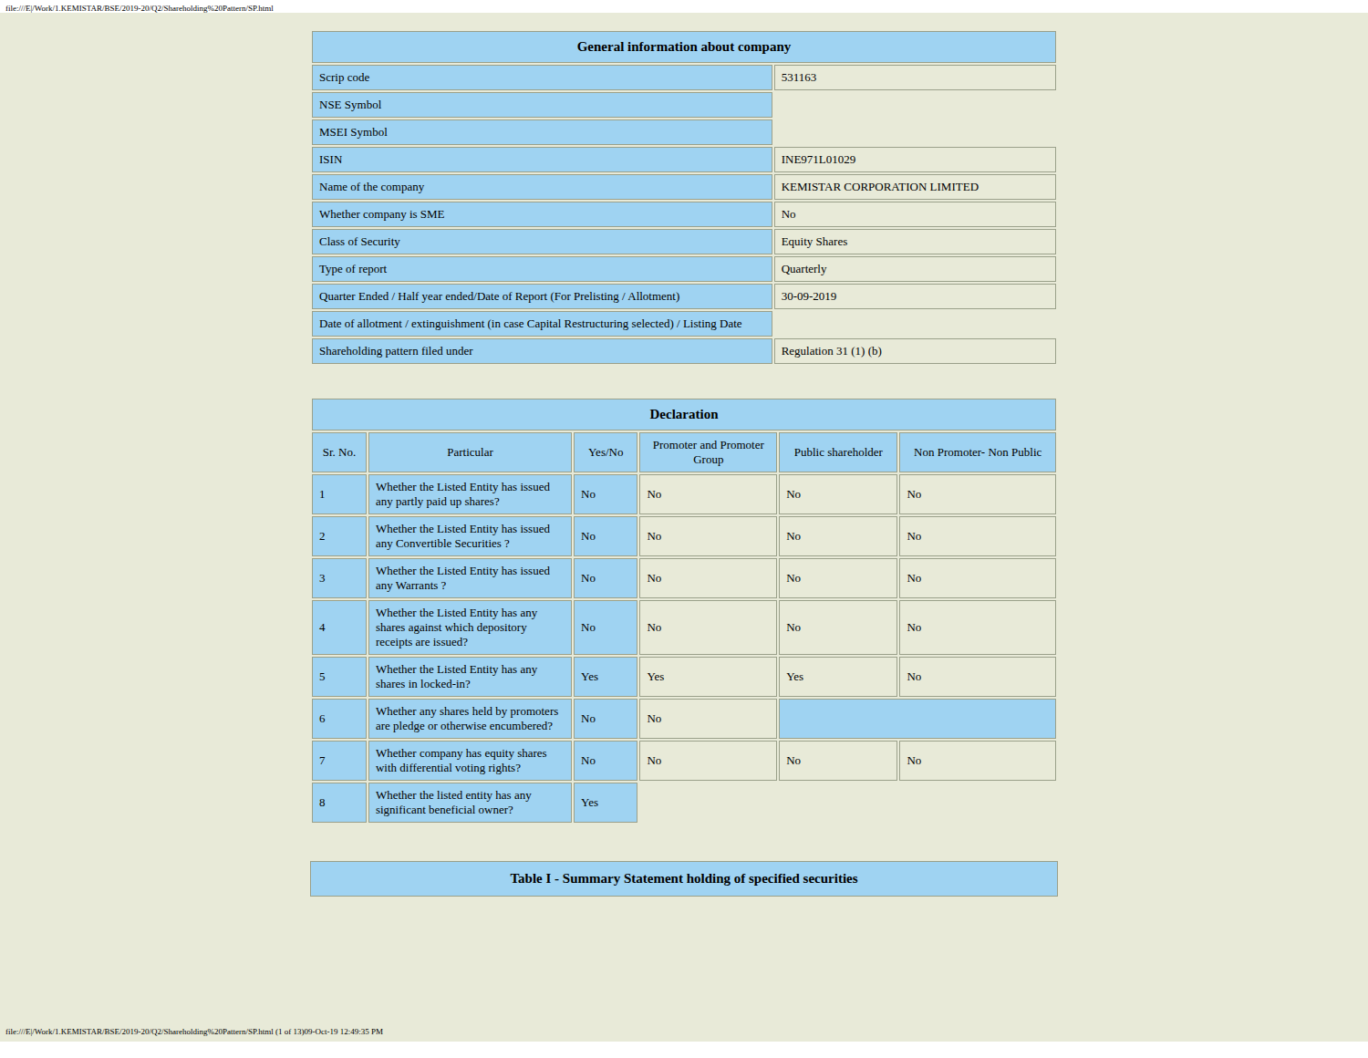file:///E|/Work/1.KEMISTAR/BSE/2019-20/Q2/Shareholding%20Pattern/SP.html
| General information about company |
| Scrip code | 531163 |
| NSE Symbol | |
| MSEI Symbol | |
| ISIN | INE971L01029 |
| Name of the company | KEMISTAR CORPORATION LIMITED |
| Whether company is SME | No |
| Class of Security | Equity Shares |
| Type of report | Quarterly |
| Quarter Ended / Half year ended/Date of Report (For Prelisting / Allotment) | 30-09-2019 |
| Date of allotment / extinguishment (in case Capital Restructuring selected) / Listing Date | |
| Shareholding pattern filed under | Regulation 31 (1) (b) |
| Declaration |
| Sr. No. | Particular | Yes/No | Promoter and Promoter Group | Public shareholder | Non Promoter- Non Public |
| 1 | Whether the Listed Entity has issued any partly paid up shares? | No | No | No | No |
| 2 | Whether the Listed Entity has issued any Convertible Securities ? | No | No | No | No |
| 3 | Whether the Listed Entity has issued any Warrants ? | No | No | No | No |
| 4 | Whether the Listed Entity has any shares against which depository receipts are issued? | No | No | No | No |
| 5 | Whether the Listed Entity has any shares in locked-in? | Yes | Yes | Yes | No |
| 6 | Whether any shares held by promoters are pledge or otherwise encumbered? | No | No | |
| 7 | Whether company has equity shares with differential voting rights? | No | No | No | No |
| 8 | Whether the listed entity has any significant beneficial owner? | Yes | | | |
Table I - Summary Statement holding of specified securities
file:///E|/Work/1.KEMISTAR/BSE/2019-20/Q2/Shareholding%20Pattern/SP.html (1 of 13)09-Oct-19 12:49:35 PM